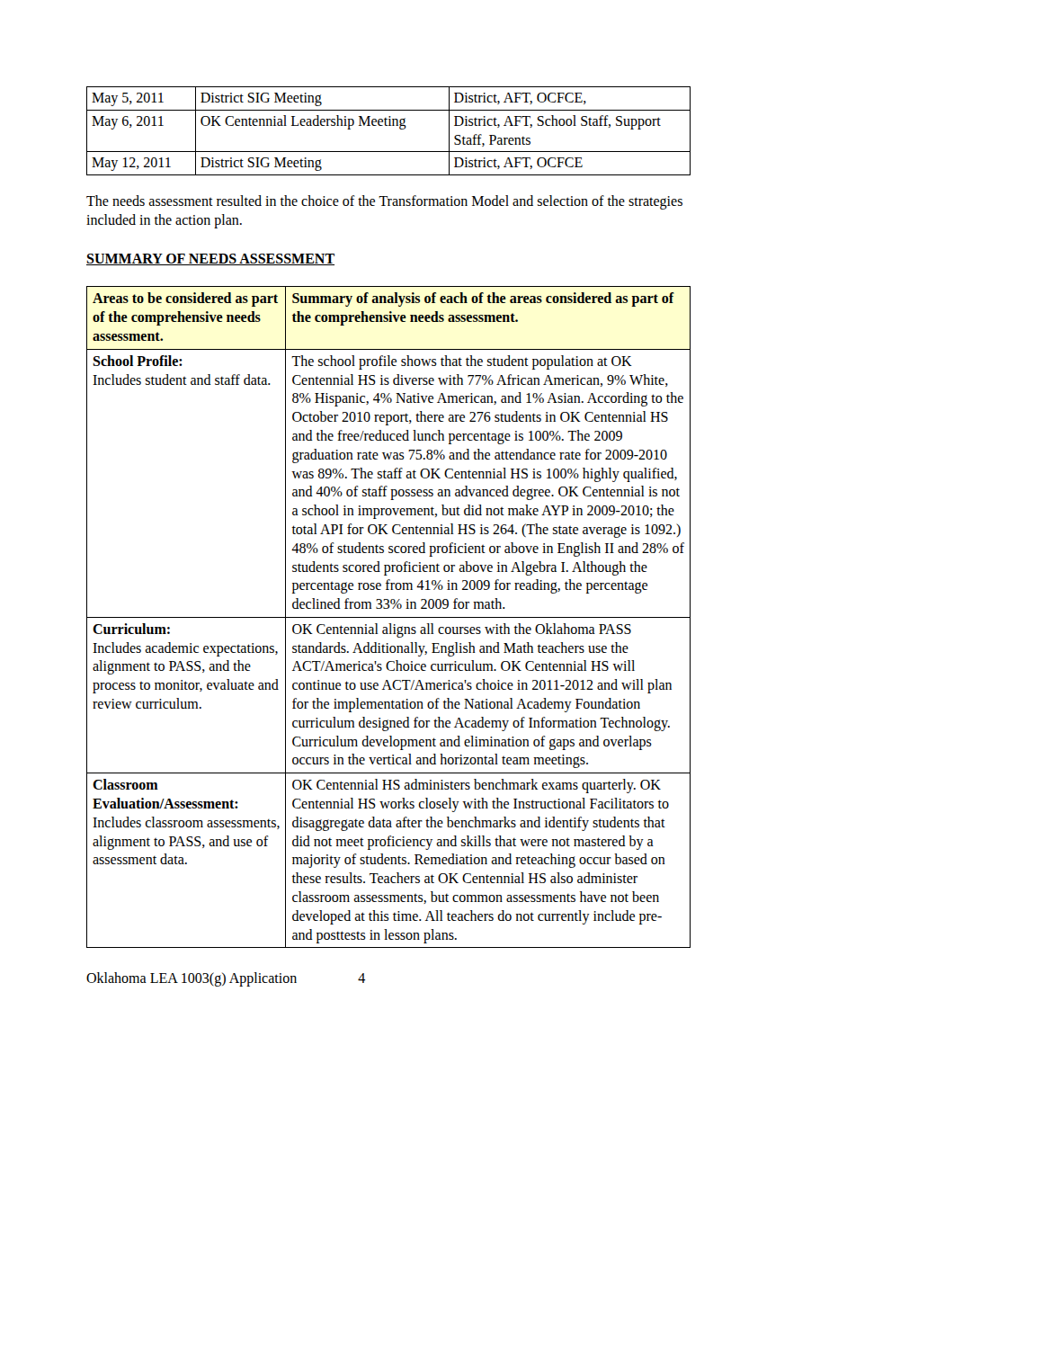| May 5, 2011 | District SIG Meeting | District, AFT, OCFCE, |
| May 6, 2011 | OK Centennial Leadership Meeting | District, AFT, School Staff, Support Staff, Parents |
| May 12, 2011 | District SIG Meeting | District, AFT, OCFCE |
The needs assessment resulted in the choice of the Transformation Model and selection of the strategies included in the action plan.
SUMMARY OF NEEDS ASSESSMENT
| Areas to be considered as part of the comprehensive needs assessment. | Summary of analysis of each of the areas considered as part of the comprehensive needs assessment. |
| --- | --- |
| School Profile: Includes student and staff data. | The school profile shows that the student population at OK Centennial HS is diverse with 77% African American, 9% White, 8% Hispanic, 4% Native American, and 1% Asian. According to the October 2010 report, there are 276 students in OK Centennial HS and the free/reduced lunch percentage is 100%. The 2009 graduation rate was 75.8% and the attendance rate for 2009-2010 was 89%. The staff at OK Centennial HS is 100% highly qualified, and 40% of staff possess an advanced degree. OK Centennial is not a school in improvement, but did not make AYP in 2009-2010; the total API for OK Centennial HS is 264. (The state average is 1092.) 48% of students scored proficient or above in English II and 28% of students scored proficient or above in Algebra I. Although the percentage rose from 41% in 2009 for reading, the percentage declined from 33% in 2009 for math. |
| Curriculum: Includes academic expectations, alignment to PASS, and the process to monitor, evaluate and review curriculum. | OK Centennial aligns all courses with the Oklahoma PASS standards. Additionally, English and Math teachers use the ACT/America's Choice curriculum. OK Centennial HS will continue to use ACT/America's choice in 2011-2012 and will plan for the implementation of the National Academy Foundation curriculum designed for the Academy of Information Technology. Curriculum development and elimination of gaps and overlaps occurs in the vertical and horizontal team meetings. |
| Classroom Evaluation/Assessment: Includes classroom assessments, alignment to PASS, and use of assessment data. | OK Centennial HS administers benchmark exams quarterly. OK Centennial HS works closely with the Instructional Facilitators to disaggregate data after the benchmarks and identify students that did not meet proficiency and skills that were not mastered by a majority of students. Remediation and reteaching occur based on these results. Teachers at OK Centennial HS also administer classroom assessments, but common assessments have not been developed at this time. All teachers do not currently include pre- and posttests in lesson plans. |
Oklahoma LEA 1003(g) Application 4